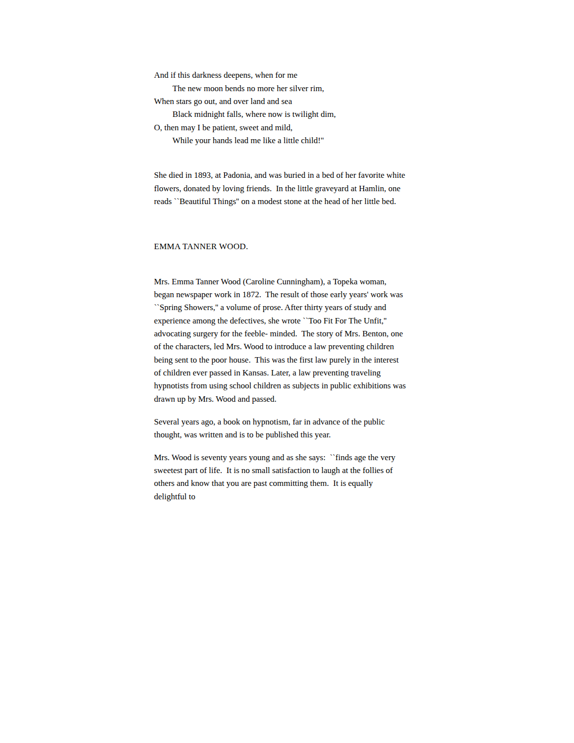And if this darkness deepens, when for me
The new moon bends no more her silver rim,
When stars go out, and over land and sea
Black midnight falls, where now is twilight dim,
O, then may I be patient, sweet and mild,
While your hands lead me like a little child!"
She died in 1893, at Padonia, and was buried in a bed of her favorite white flowers, donated by loving friends. In the little graveyard at Hamlin, one reads ``Beautiful Things'' on a modest stone at the head of her little bed.
EMMA TANNER WOOD.
Mrs. Emma Tanner Wood (Caroline Cunningham), a Topeka woman, began newspaper work in 1872. The result of those early years' work was ``Spring Showers,'' a volume of prose. After thirty years of study and experience among the defectives, she wrote ``Too Fit For The Unfit,'' advocating surgery for the feeble- minded. The story of Mrs. Benton, one of the characters, led Mrs. Wood to introduce a law preventing children being sent to the poor house. This was the first law purely in the interest of children ever passed in Kansas. Later, a law preventing traveling hypnotists from using school children as subjects in public exhibitions was drawn up by Mrs. Wood and passed.
Several years ago, a book on hypnotism, far in advance of the public thought, was written and is to be published this year.
Mrs. Wood is seventy years young and as she says: ``finds age the very sweetest part of life. It is no small satisfaction to laugh at the follies of others and know that you are past committing them. It is equally delightful to